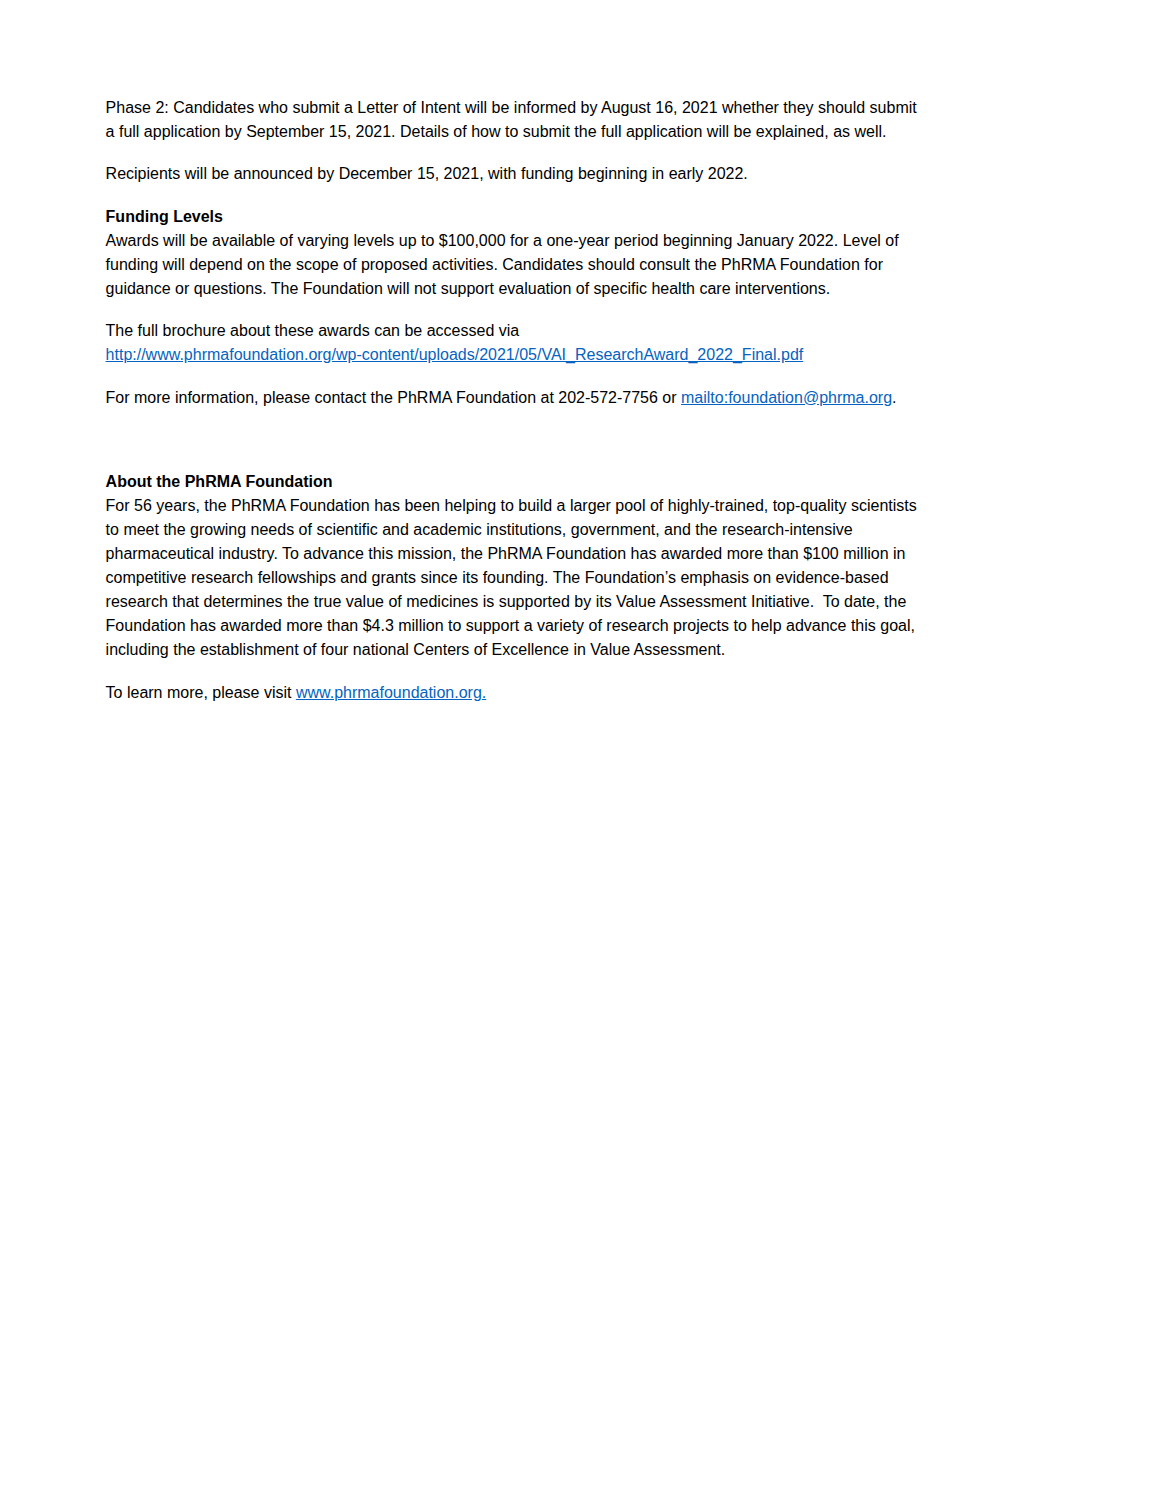Phase 2: Candidates who submit a Letter of Intent will be informed by August 16, 2021 whether they should submit a full application by September 15, 2021. Details of how to submit the full application will be explained, as well.
Recipients will be announced by December 15, 2021, with funding beginning in early 2022.
Funding Levels
Awards will be available of varying levels up to $100,000 for a one-year period beginning January 2022. Level of funding will depend on the scope of proposed activities. Candidates should consult the PhRMA Foundation for guidance or questions. The Foundation will not support evaluation of specific health care interventions.
The full brochure about these awards can be accessed via
http://www.phrmafoundation.org/wp-content/uploads/2021/05/VAI_ResearchAward_2022_Final.pdf
For more information, please contact the PhRMA Foundation at 202-572-7756 or mailto:foundation@phrma.org.
About the PhRMA Foundation
For 56 years, the PhRMA Foundation has been helping to build a larger pool of highly-trained, top-quality scientists to meet the growing needs of scientific and academic institutions, government, and the research-intensive pharmaceutical industry. To advance this mission, the PhRMA Foundation has awarded more than $100 million in competitive research fellowships and grants since its founding. The Foundation’s emphasis on evidence-based research that determines the true value of medicines is supported by its Value Assessment Initiative. To date, the Foundation has awarded more than $4.3 million to support a variety of research projects to help advance this goal, including the establishment of four national Centers of Excellence in Value Assessment.
To learn more, please visit www.phrmafoundation.org.